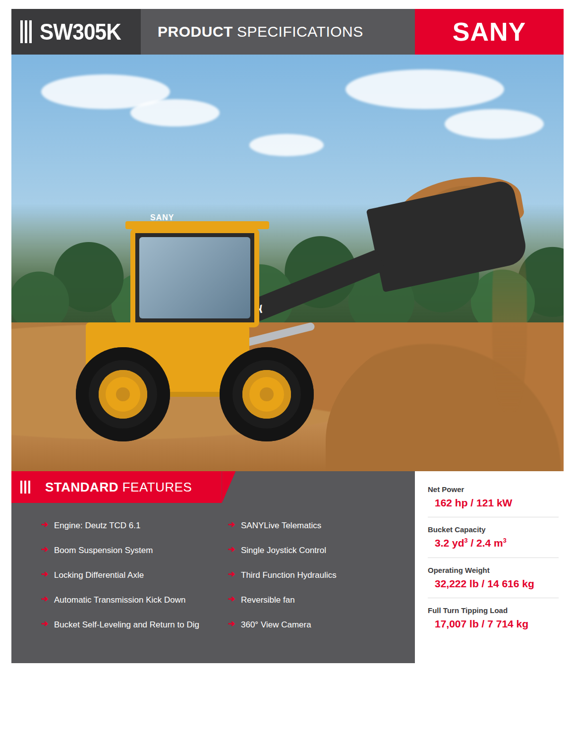SW305K
PRODUCT SPECIFICATIONS
SANY
SANY
SANY
305K
STANDARD FEATURES
➔Engine: Deutz TCD 6.1
➔Boom Suspension System
➔Locking Differential Axle
➔Automatic Transmission Kick Down
➔Bucket Self-Leveling and Return to Dig
➔SANYLive Telematics
➔Single Joystick Control
➔Third Function Hydraulics
➔Reversible fan
➔360° View Camera
Net Power
162 hp / 121 kW
Bucket Capacity
3.2 yd3 / 2.4 m3
Operating Weight
32,222 lb / 14 616 kg
Full Turn Tipping Load
17,007 lb / 7 714 kg